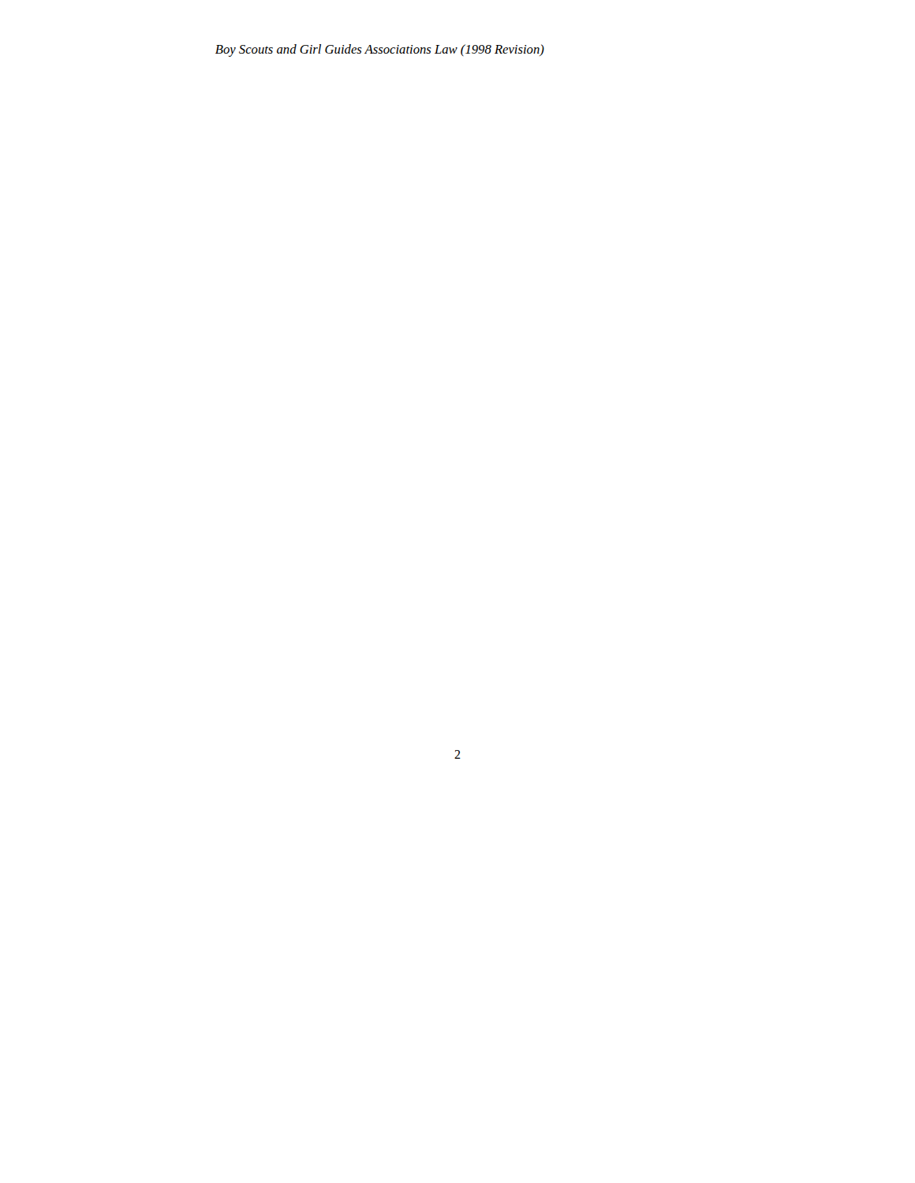Boy Scouts and Girl Guides Associations Law (1998 Revision)
2